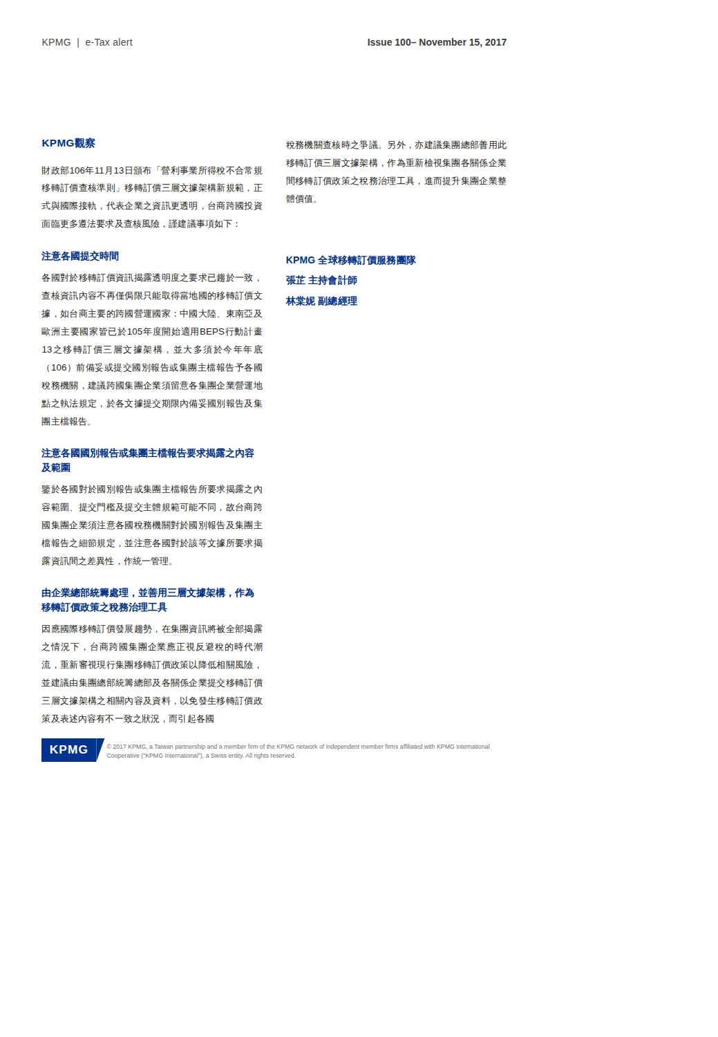KPMG | e-Tax alert
Issue 100– November 15, 2017
KPMG觀察
財政部106年11月13日頒布「營利事業所得稅不合常規移轉訂價查核準則」移轉訂價三層文據架構新規範，正式與國際接軌，代表企業之資訊更透明，台商跨國投資面臨更多遵法要求及查核風險，謹建議事項如下：
注意各國提交時間
各國對於移轉訂價資訊揭露透明度之要求已趨於一致，查核資訊內容不再僅侷限只能取得當地國的移轉訂價文據，如台商主要的跨國營運國家：中國大陸、東南亞及歐洲主要國家皆已於105年度開始適用BEPS行動計畫13之移轉訂價三層文據架構，並大多須於今年年底（106）前備妥或提交國別報告或集團主檔報告予各國稅務機關，建議跨國集團企業須留意各集團企業營運地點之執法規定，於各文據提交期限內備妥國別報告及集團主檔報告。
注意各國國別報告或集團主檔報告要求揭露之內容及範圍
鑒於各國對於國別報告或集團主檔報告所要求揭露之內容範圍、提交門檻及提交主體規範可能不同，故台商跨國集團企業須注意各國稅務機關對於國別報告及集團主檔報告之細節規定，並注意各國對於該等文據所要求揭露資訊間之差異性，作統一管理。
由企業總部統籌處理，並善用三層文據架構，作為移轉訂價政策之稅務治理工具
因應國際移轉訂價發展趨勢，在集團資訊將被全部揭露之情況下，台商跨國集團企業應正視反避稅的時代潮流，重新審視現行集團移轉訂價政策以降低相關風險，並建議由集團總部統籌總部及各關係企業提交移轉訂價三層文據架構之相關內容及資料，以免發生移轉訂價政策及表述內容有不一致之狀況，而引起各國
稅務機關查核時之爭議。另外，亦建議集團總部善用此移轉訂價三層文據架構，作為重新檢視集團各關係企業間移轉訂價政策之稅務治理工具，進而提升集團企業整體價值。
KPMG 全球移轉訂價服務團隊
張芷 主持會計師
林棠妮 副總經理
KPMG
© 2017 KPMG, a Taiwan partnership and a member firm of the KPMG network of independent member firms affiliated with KPMG International
Cooperative (“KPMG International”), a Swiss entity. All rights reserved.